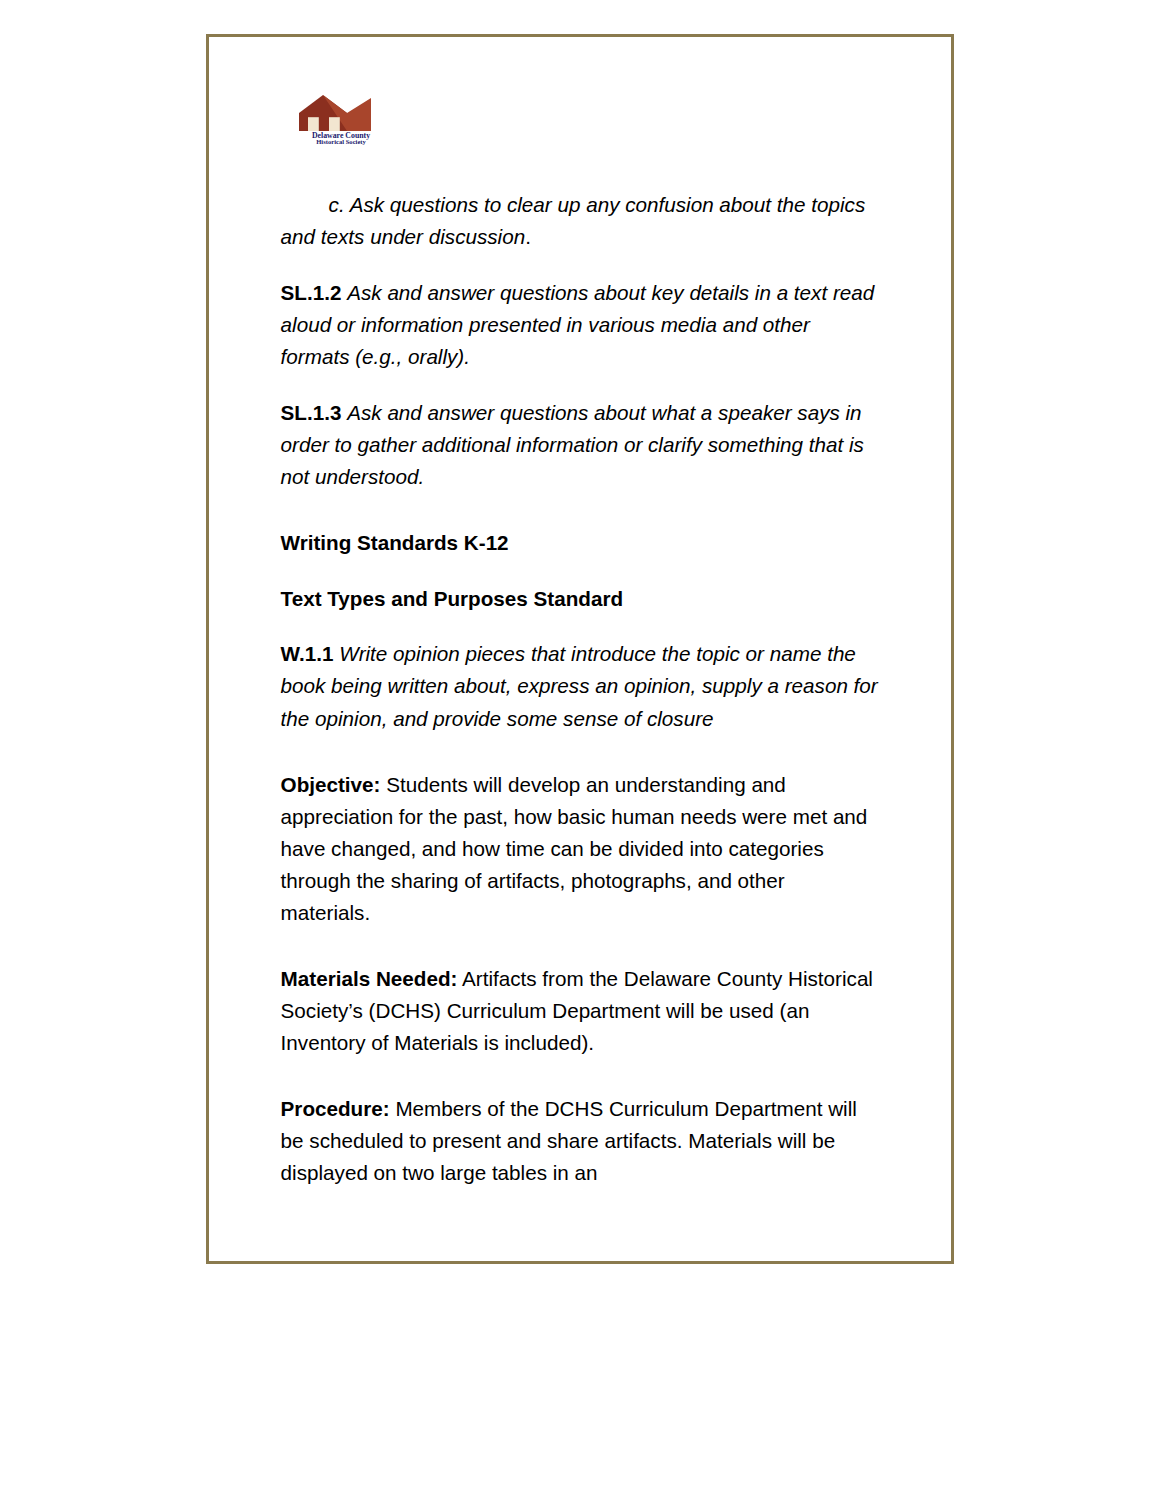c. Ask questions to clear up any confusion about the topics and texts under discussion.
SL.1.2 Ask and answer questions about key details in a text read aloud or information presented in various media and other formats (e.g., orally).
SL.1.3 Ask and answer questions about what a speaker says in order to gather additional information or clarify something that is not understood.
Writing Standards K-12
Text Types and Purposes Standard
W.1.1 Write opinion pieces that introduce the topic or name the book being written about, express an opinion, supply a reason for the opinion, and provide some sense of closure
Objective: Students will develop an understanding and appreciation for the past, how basic human needs were met and have changed, and how time can be divided into categories through the sharing of artifacts, photographs, and other materials.
Materials Needed: Artifacts from the Delaware County Historical Society’s (DCHS) Curriculum Department will be used (an Inventory of Materials is included).
Procedure: Members of the DCHS Curriculum Department will be scheduled to present and share artifacts. Materials will be displayed on two large tables in an